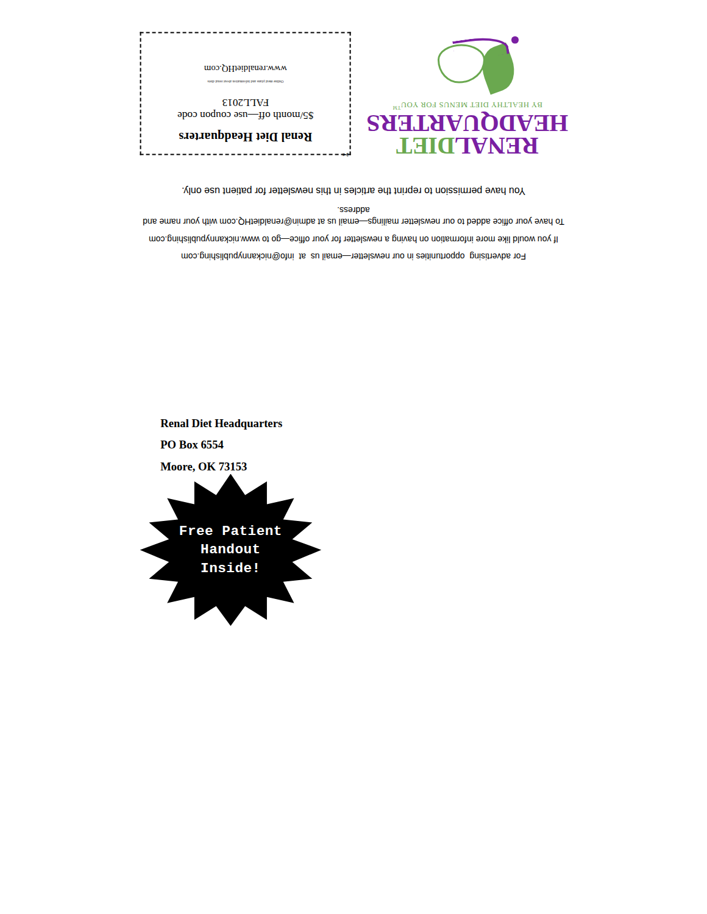Renal Diet Headquarters
$5/month off—use coupon code
FALL2013
Online meal plans and information about renal diets
www.renaldietHQ.com
✂
RENAL DIET HEADQUARTERS BY HEALTHY DIET MENUS FOR YOUTM
For advertising opportunities in our newsletter—email us at info@nickannypublishing.com
If you would like more information on having a newsletter for your office—go to www.nickannypublishing.com
To have your office added to our newsletter mailings—email us at admin@renaldietHQ.com with your name and address.
You have permission to reprint the articles in this newsletter for patient use only.
Renal Diet Headquarters
PO Box 6554
Moore, OK 73153
Free Patient
Handout
Inside!